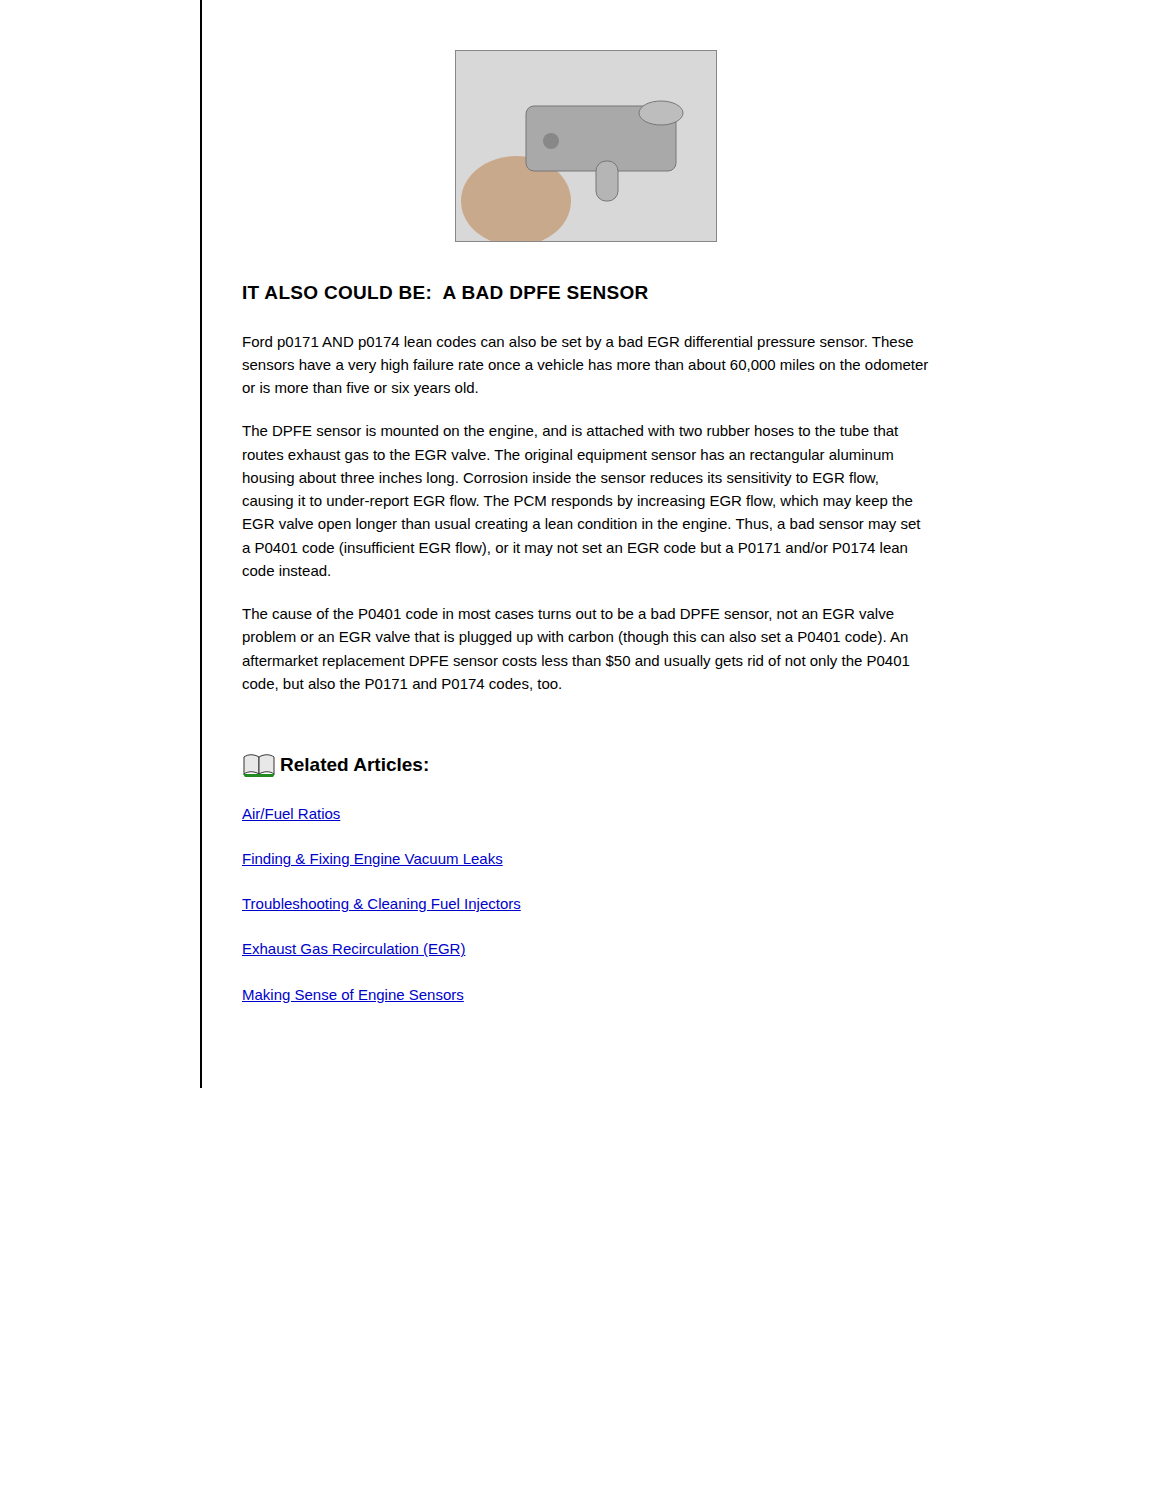IT ALSO COULD BE: A BAD DPFE SENSOR
Ford p0171 AND p0174 lean codes can also be set by a bad EGR differential pressure sensor. These sensors have a very high failure rate once a vehicle has more than about 60,000 miles on the odometer or is more than five or six years old.
The DPFE sensor is mounted on the engine, and is attached with two rubber hoses to the tube that routes exhaust gas to the EGR valve. The original equipment sensor has an rectangular aluminum housing about three inches long. Corrosion inside the sensor reduces its sensitivity to EGR flow, causing it to under-report EGR flow. The PCM responds by increasing EGR flow, which may keep the EGR valve open longer than usual creating a lean condition in the engine. Thus, a bad sensor may set a P0401 code (insufficient EGR flow), or it may not set an EGR code but a P0171 and/or P0174 lean code instead.
The cause of the P0401 code in most cases turns out to be a bad DPFE sensor, not an EGR valve problem or an EGR valve that is plugged up with carbon (though this can also set a P0401 code). An aftermarket replacement DPFE sensor costs less than $50 and usually gets rid of not only the P0401 code, but also the P0171 and P0174 codes, too.
Related Articles:
Air/Fuel Ratios
Finding & Fixing Engine Vacuum Leaks
Troubleshooting & Cleaning Fuel Injectors
Exhaust Gas Recirculation (EGR)
Making Sense of Engine Sensors